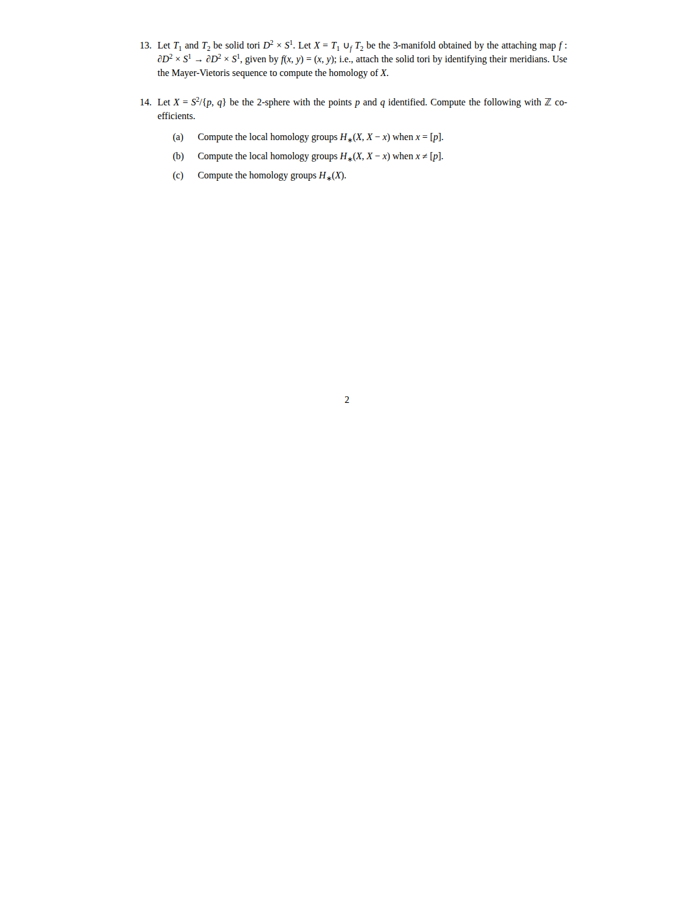Let T1 and T2 be solid tori D2 × S1. Let X = T1 ∪f T2 be the 3-manifold obtained by the attaching map f : ∂D2 × S1 → ∂D2 × S1, given by f(x, y) = (x, y); i.e., attach the solid tori by identifying their meridians. Use the Mayer-Vietoris sequence to compute the homology of X.
Let X = S2/{p, q} be the 2-sphere with the points p and q identified. Compute the following with ℤ co-efficients.
Compute the local homology groups H∗(X, X − x) when x = [p].
Compute the local homology groups H∗(X, X − x) when x ≠ [p].
Compute the homology groups H∗(X).
2